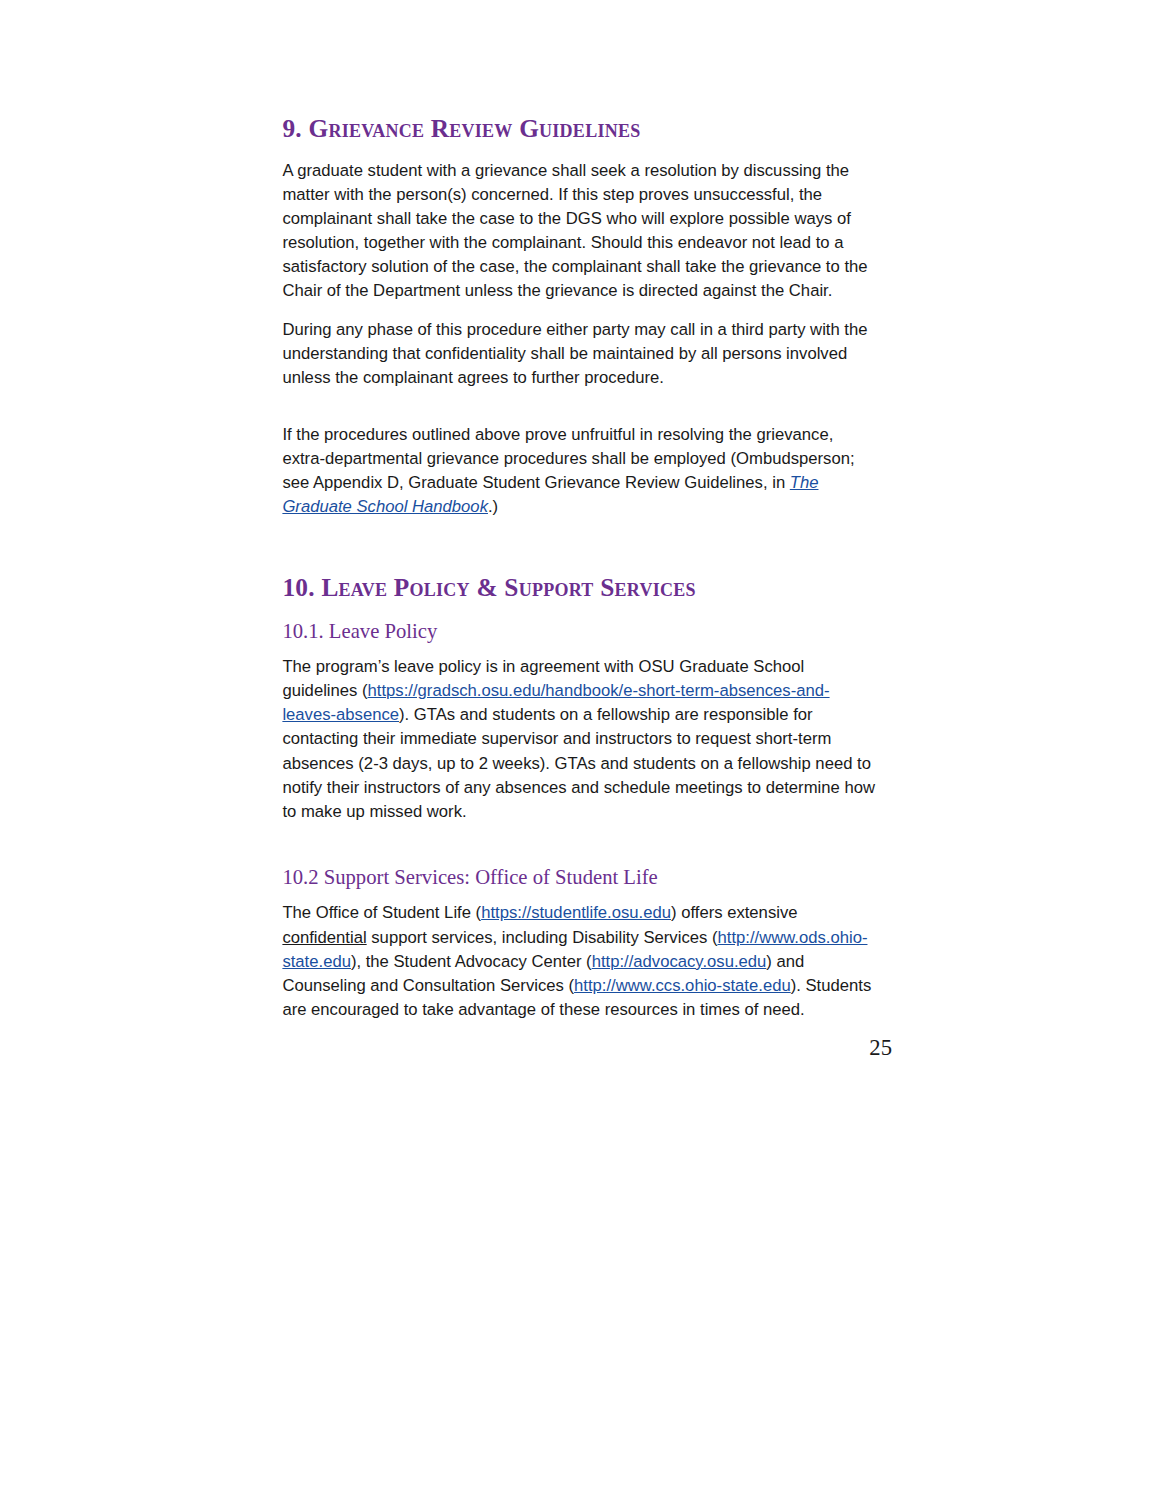9. Grievance Review Guidelines
A graduate student with a grievance shall seek a resolution by discussing the matter with the person(s) concerned. If this step proves unsuccessful, the complainant shall take the case to the DGS who will explore possible ways of resolution, together with the complainant. Should this endeavor not lead to a satisfactory solution of the case, the complainant shall take the grievance to the Chair of the Department unless the grievance is directed against the Chair.
During any phase of this procedure either party may call in a third party with the understanding that confidentiality shall be maintained by all persons involved unless the complainant agrees to further procedure.
If the procedures outlined above prove unfruitful in resolving the grievance, extra-departmental grievance procedures shall be employed (Ombudsperson; see Appendix D, Graduate Student Grievance Review Guidelines, in The Graduate School Handbook.)
10. Leave Policy & Support Services
10.1. Leave Policy
The program’s leave policy is in agreement with OSU Graduate School guidelines (https://gradsch.osu.edu/handbook/e-short-term-absences-and-leaves-absence). GTAs and students on a fellowship are responsible for contacting their immediate supervisor and instructors to request short-term absences (2-3 days, up to 2 weeks). GTAs and students on a fellowship need to notify their instructors of any absences and schedule meetings to determine how to make up missed work.
10.2 Support Services: Office of Student Life
The Office of Student Life (https://studentlife.osu.edu) offers extensive confidential support services, including Disability Services (http://www.ods.ohio-state.edu), the Student Advocacy Center (http://advocacy.osu.edu) and Counseling and Consultation Services (http://www.ccs.ohio-state.edu). Students are encouraged to take advantage of these resources in times of need.
25